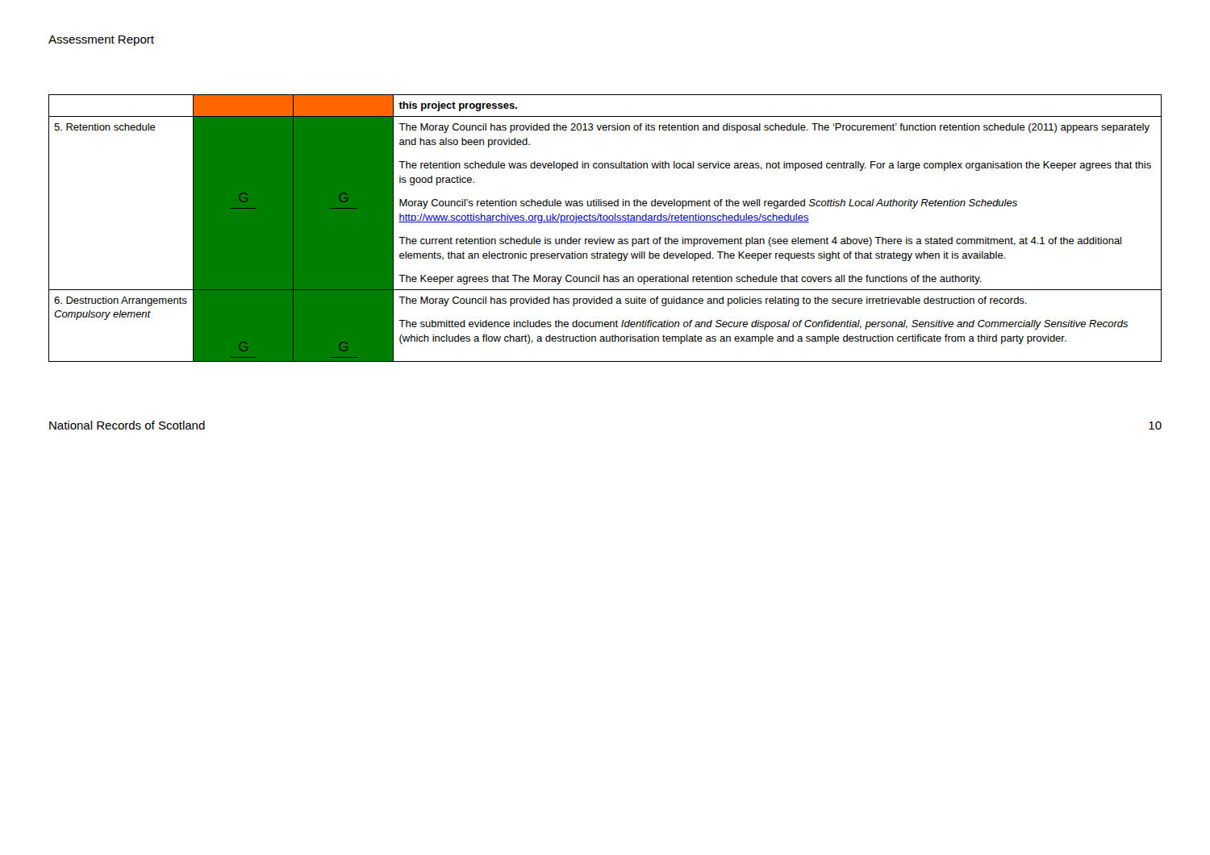Assessment Report
| | | | this project progresses. |
| 5. Retention schedule | G | G | The Moray Council has provided the 2013 version of its retention and disposal schedule. The ‘Procurement’ function retention schedule (2011) appears separately and has also been provided. The retention schedule was developed in consultation with local service areas, not imposed centrally. For a large complex organisation the Keeper agrees that this is good practice. Moray Council’s retention schedule was utilised in the development of the well regarded Scottish Local Authority Retention Schedules http://www.scottisharchives.org.uk/projects/toolsstandards/retentionschedules/schedules The current retention schedule is under review as part of the improvement plan (see element 4 above) There is a stated commitment, at 4.1 of the additional elements, that an electronic preservation strategy will be developed. The Keeper requests sight of that strategy when it is available. The Keeper agrees that The Moray Council has an operational retention schedule that covers all the functions of the authority. |
| 6. Destruction Arrangements Compulsory element | G | G | The Moray Council has provided has provided a suite of guidance and policies relating to the secure irretrievable destruction of records. The submitted evidence includes the document Identification of and Secure disposal of Confidential, personal, Sensitive and Commercially Sensitive Records (which includes a flow chart), a destruction authorisation template as an example and a sample destruction certificate from a third party provider. |
National Records of Scotland 10